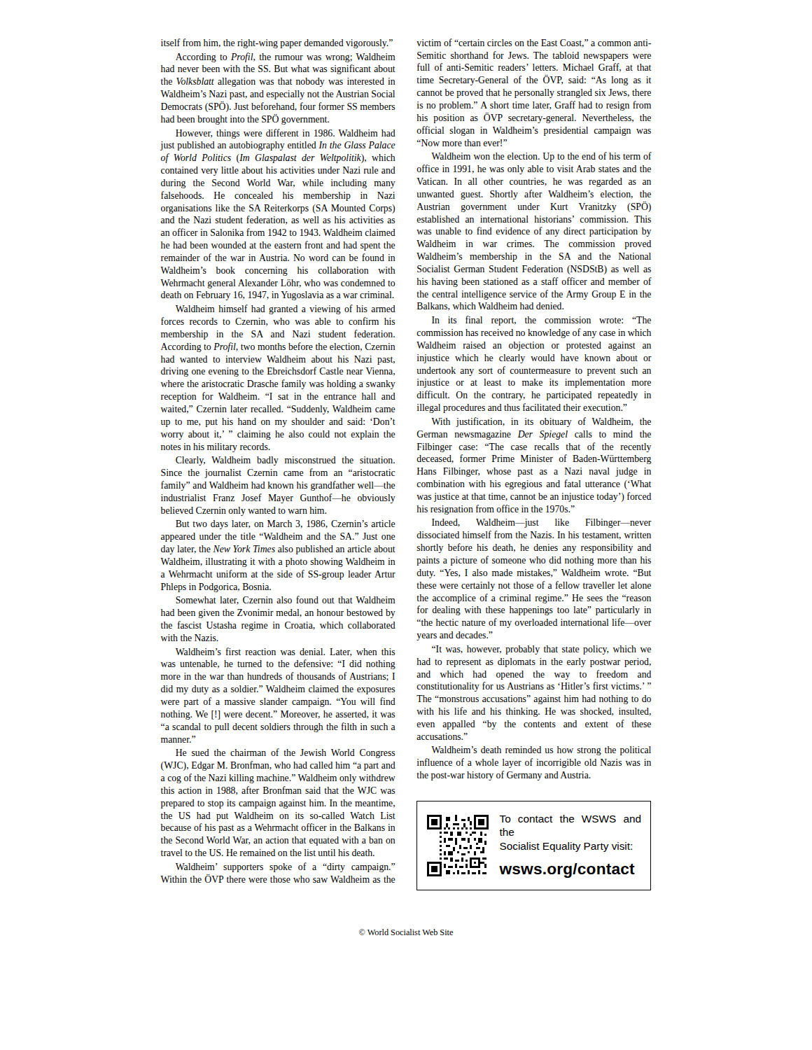itself from him, the right-wing paper demanded vigorously.”
According to Profil, the rumour was wrong; Waldheim had never been with the SS. But what was significant about the Volksblatt allegation was that nobody was interested in Waldheim’s Nazi past, and especially not the Austrian Social Democrats (SPÖ). Just beforehand, four former SS members had been brought into the SPÖ government.
However, things were different in 1986. Waldheim had just published an autobiography entitled In the Glass Palace of World Politics (Im Glaspalast der Weltpolitik), which contained very little about his activities under Nazi rule and during the Second World War, while including many falsehoods. He concealed his membership in Nazi organisations like the SA Reiterkorps (SA Mounted Corps) and the Nazi student federation, as well as his activities as an officer in Salonika from 1942 to 1943. Waldheim claimed he had been wounded at the eastern front and had spent the remainder of the war in Austria. No word can be found in Waldheim’s book concerning his collaboration with Wehrmacht general Alexander Löhr, who was condemned to death on February 16, 1947, in Yugoslavia as a war criminal.
Waldheim himself had granted a viewing of his armed forces records to Czernin, who was able to confirm his membership in the SA and Nazi student federation. According to Profil, two months before the election, Czernin had wanted to interview Waldheim about his Nazi past, driving one evening to the Ebreichsdorf Castle near Vienna, where the aristocratic Drasche family was holding a swanky reception for Waldheim. “I sat in the entrance hall and waited,” Czernin later recalled. “Suddenly, Waldheim came up to me, put his hand on my shoulder and said: ‘Don’t worry about it,’ ” claiming he also could not explain the notes in his military records.
Clearly, Waldheim badly misconstrued the situation. Since the journalist Czernin came from an “aristocratic family” and Waldheim had known his grandfather well—the industrialist Franz Josef Mayer Gunthof—he obviously believed Czernin only wanted to warn him.
But two days later, on March 3, 1986, Czernin’s article appeared under the title “Waldheim and the SA.” Just one day later, the New York Times also published an article about Waldheim, illustrating it with a photo showing Waldheim in a Wehrmacht uniform at the side of SS-group leader Artur Phleps in Podgorica, Bosnia.
Somewhat later, Czernin also found out that Waldheim had been given the Zvonimir medal, an honour bestowed by the fascist Ustasha regime in Croatia, which collaborated with the Nazis.
Waldheim’s first reaction was denial. Later, when this was untenable, he turned to the defensive: “I did nothing more in the war than hundreds of thousands of Austrians; I did my duty as a soldier.” Waldheim claimed the exposures were part of a massive slander campaign. “You will find nothing. We [!] were decent.” Moreover, he asserted, it was “a scandal to pull decent soldiers through the filth in such a manner.”
He sued the chairman of the Jewish World Congress (WJC), Edgar M. Bronfman, who had called him “a part and a cog of the Nazi killing machine.” Waldheim only withdrew this action in 1988, after Bronfman said that the WJC was prepared to stop its campaign against him. In the meantime, the US had put Waldheim on its so-called Watch List because of his past as a Wehrmacht officer in the Balkans in the Second World War, an action that equated with a ban on travel to the US. He remained on the list until his death.
Waldheim’ supporters spoke of a “dirty campaign.” Within the ÖVP there were those who saw Waldheim as the victim of “certain circles on the East Coast,” a common anti-Semitic shorthand for Jews. The tabloid newspapers were full of anti-Semitic readers’ letters. Michael Graff, at that time Secretary-General of the ÖVP, said: “As long as it cannot be proved that he personally strangled six Jews, there is no problem.” A short time later, Graff had to resign from his position as ÖVP secretary-general. Nevertheless, the official slogan in Waldheim’s presidential campaign was “Now more than ever!”
Waldheim won the election. Up to the end of his term of office in 1991, he was only able to visit Arab states and the Vatican. In all other countries, he was regarded as an unwanted guest. Shortly after Waldheim’s election, the Austrian government under Kurt Vranitzky (SPÖ) established an international historians’ commission. This was unable to find evidence of any direct participation by Waldheim in war crimes. The commission proved Waldheim’s membership in the SA and the National Socialist German Student Federation (NSDStB) as well as his having been stationed as a staff officer and member of the central intelligence service of the Army Group E in the Balkans, which Waldheim had denied.
In its final report, the commission wrote: “The commission has received no knowledge of any case in which Waldheim raised an objection or protested against an injustice which he clearly would have known about or undertook any sort of countermeasure to prevent such an injustice or at least to make its implementation more difficult. On the contrary, he participated repeatedly in illegal procedures and thus facilitated their execution.”
With justification, in its obituary of Waldheim, the German newsmagazine Der Spiegel calls to mind the Filbinger case: “The case recalls that of the recently deceased, former Prime Minister of Baden-Württemberg Hans Filbinger, whose past as a Nazi naval judge in combination with his egregious and fatal utterance (‘What was justice at that time, cannot be an injustice today’) forced his resignation from office in the 1970s.”
Indeed, Waldheim—just like Filbinger—never dissociated himself from the Nazis. In his testament, written shortly before his death, he denies any responsibility and paints a picture of someone who did nothing more than his duty. “Yes, I also made mistakes,” Waldheim wrote. “But these were certainly not those of a fellow traveller let alone the accomplice of a criminal regime.” He sees the “reason for dealing with these happenings too late” particularly in “the hectic nature of my overloaded international life—over years and decades.”
“It was, however, probably that state policy, which we had to represent as diplomats in the early postwar period, and which had opened the way to freedom and constitutionality for us Austrians as ‘Hitler’s first victims.’ ” The “monstrous accusations” against him had nothing to do with his life and his thinking. He was shocked, insulted, even appalled “by the contents and extent of these accusations.”
Waldheim’s death reminded us how strong the political influence of a whole layer of incorrigible old Nazis was in the post-war history of Germany and Austria.
To contact the WSWS and the
Socialist Equality Party visit:
wsws.org/contact
© World Socialist Web Site